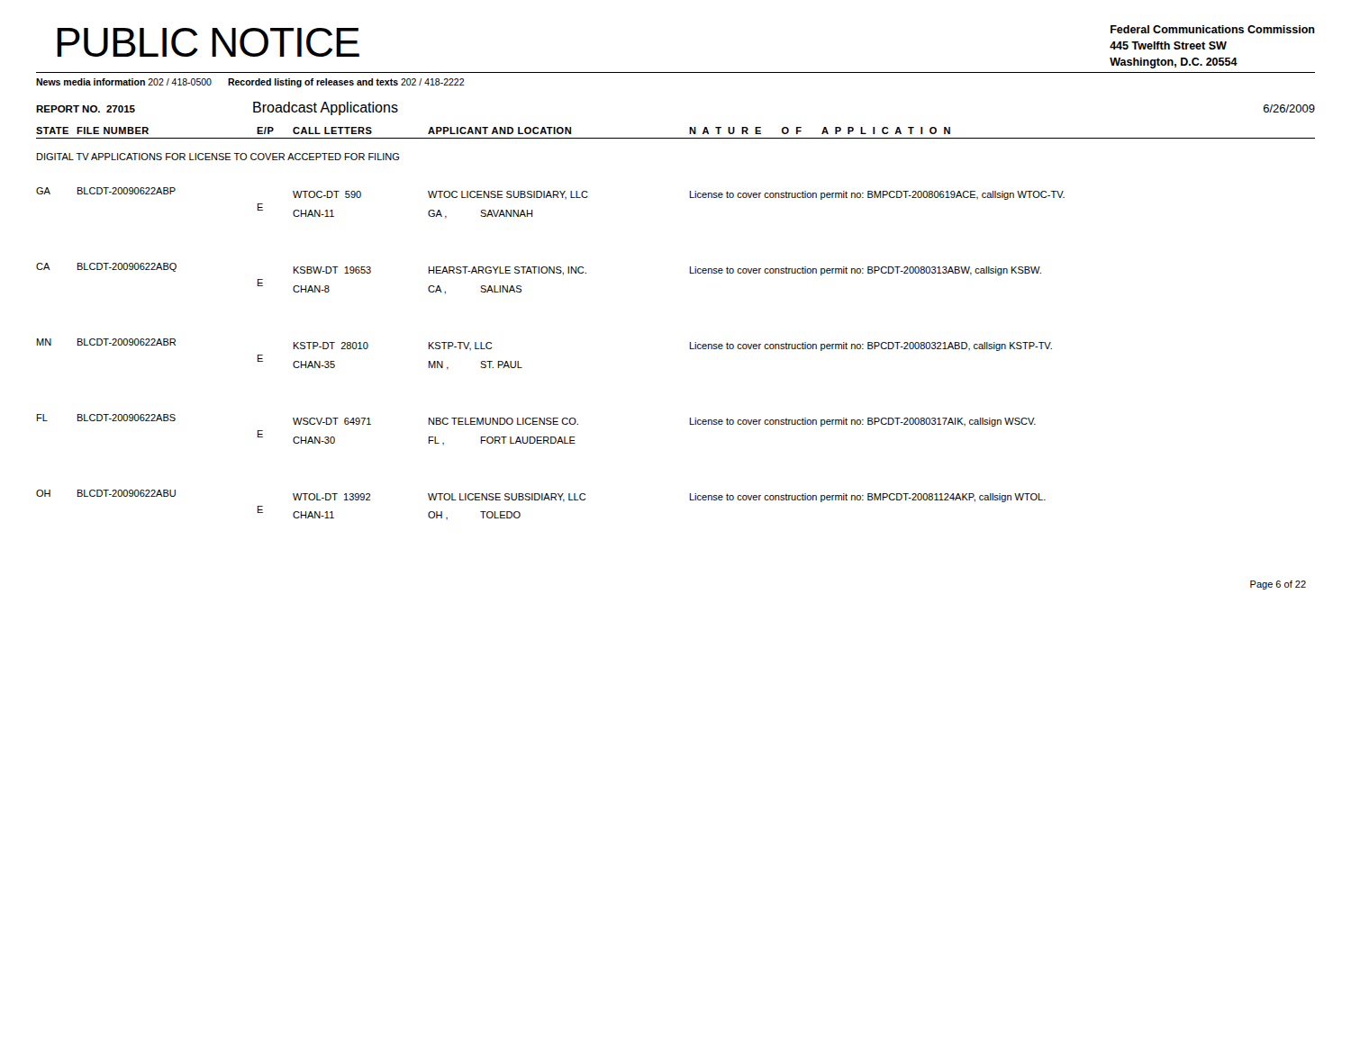PUBLIC NOTICE
Federal Communications Commission
445 Twelfth Street SW
Washington, D.C. 20554
News media information 202 / 418-0500 Recorded listing of releases and texts 202 / 418-2222
REPORT NO. 27015
Broadcast Applications
6/26/2009
STATE
FILE NUMBER
E/P
CALL LETTERS
APPLICANT AND LOCATION
N A T U R E O F A P P L I C A T I O N
DIGITAL TV APPLICATIONS FOR LICENSE TO COVER ACCEPTED FOR FILING
GA
BLCDT-20090622ABP
E
WTOC-DT 590
CHAN-11
WTOC LICENSE SUBSIDIARY, LLC
GA , SAVANNAH
License to cover construction permit no: BMPCDT-20080619ACE, callsign WTOC-TV.
CA
BLCDT-20090622ABQ
E
KSBW-DT 19653
CHAN-8
HEARST-ARGYLE STATIONS, INC.
CA , SALINAS
License to cover construction permit no: BPCDT-20080313ABW, callsign KSBW.
MN
BLCDT-20090622ABR
E
KSTP-DT 28010
CHAN-35
KSTP-TV, LLC
MN , ST. PAUL
License to cover construction permit no: BPCDT-20080321ABD, callsign KSTP-TV.
FL
BLCDT-20090622ABS
E
WSCV-DT 64971
CHAN-30
NBC TELEMUNDO LICENSE CO.
FL , FORT LAUDERDALE
License to cover construction permit no: BPCDT-20080317AIK, callsign WSCV.
OH
BLCDT-20090622ABU
E
WTOL-DT 13992
CHAN-11
WTOL LICENSE SUBSIDIARY, LLC
OH , TOLEDO
License to cover construction permit no: BMPCDT-20081124AKP, callsign WTOL.
Page 6 of 22